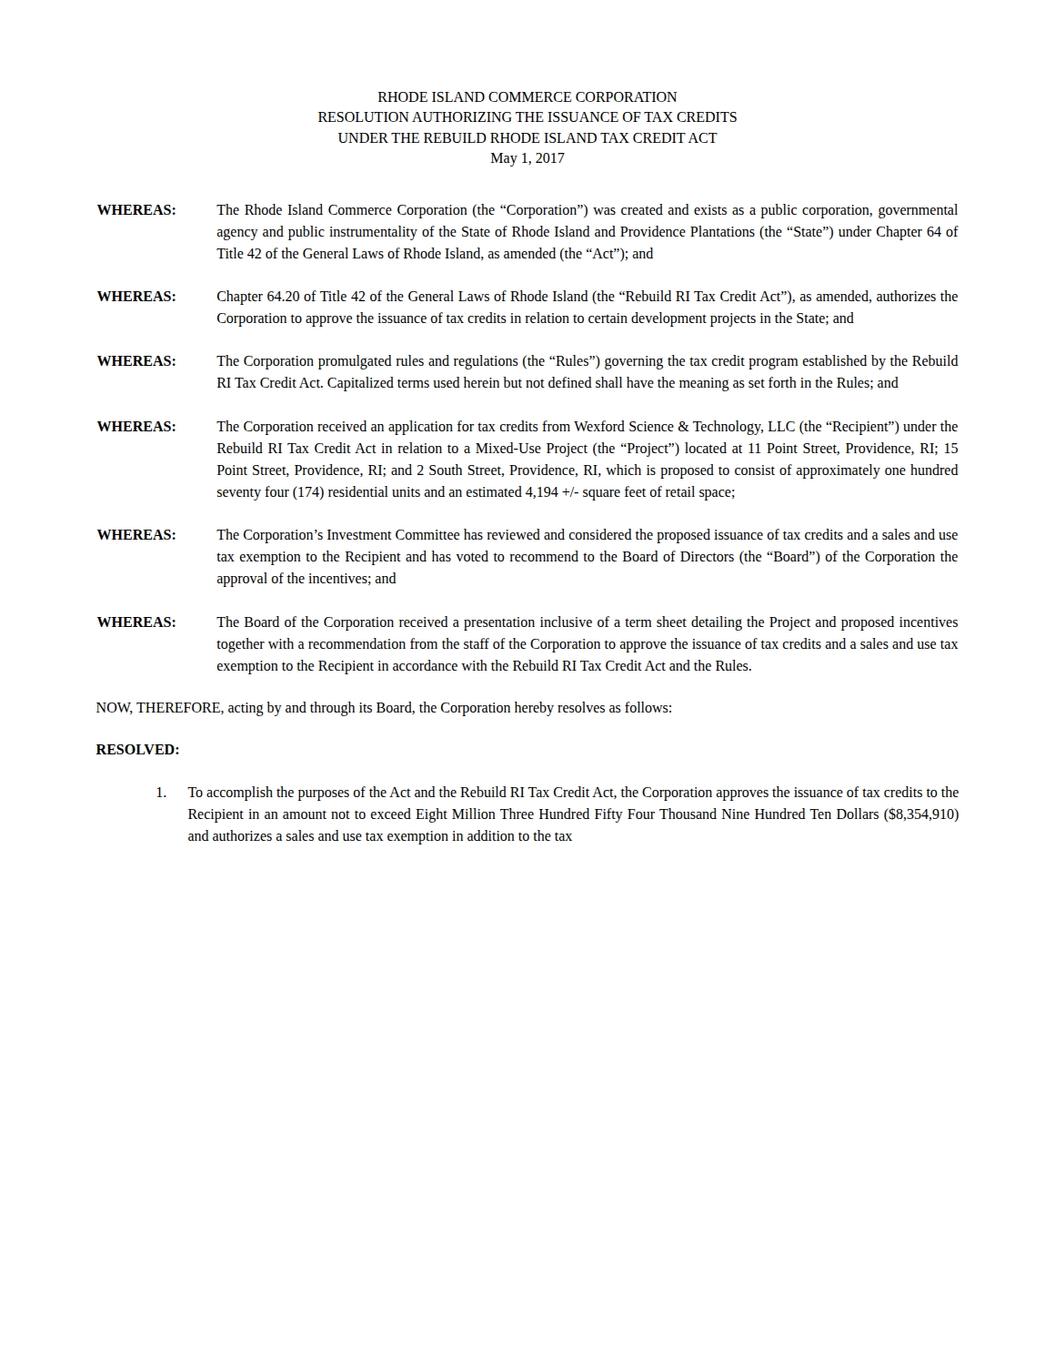RHODE ISLAND COMMERCE CORPORATION
RESOLUTION AUTHORIZING THE ISSUANCE OF TAX CREDITS
UNDER THE REBUILD RHODE ISLAND TAX CREDIT ACT
May 1, 2017
| WHEREAS: | The Rhode Island Commerce Corporation (the “Corporation”) was created and exists as a public corporation, governmental agency and public instrumentality of the State of Rhode Island and Providence Plantations (the “State”) under Chapter 64 of Title 42 of the General Laws of Rhode Island, as amended (the “Act”); and |
| WHEREAS: | Chapter 64.20 of Title 42 of the General Laws of Rhode Island (the “Rebuild RI Tax Credit Act”), as amended, authorizes the Corporation to approve the issuance of tax credits in relation to certain development projects in the State; and |
| WHEREAS: | The Corporation promulgated rules and regulations (the “Rules”) governing the tax credit program established by the Rebuild RI Tax Credit Act. Capitalized terms used herein but not defined shall have the meaning as set forth in the Rules; and |
| WHEREAS: | The Corporation received an application for tax credits from Wexford Science & Technology, LLC (the “Recipient”) under the Rebuild RI Tax Credit Act in relation to a Mixed-Use Project (the “Project”) located at 11 Point Street, Providence, RI; 15 Point Street, Providence, RI; and 2 South Street, Providence, RI, which is proposed to consist of approximately one hundred seventy four (174) residential units and an estimated 4,194 +/- square feet of retail space; |
| WHEREAS: | The Corporation’s Investment Committee has reviewed and considered the proposed issuance of tax credits and a sales and use tax exemption to the Recipient and has voted to recommend to the Board of Directors (the “Board”) of the Corporation the approval of the incentives; and |
| WHEREAS: | The Board of the Corporation received a presentation inclusive of a term sheet detailing the Project and proposed incentives together with a recommendation from the staff of the Corporation to approve the issuance of tax credits and a sales and use tax exemption to the Recipient in accordance with the Rebuild RI Tax Credit Act and the Rules. |
NOW, THEREFORE, acting by and through its Board, the Corporation hereby resolves as follows:
RESOLVED:
To accomplish the purposes of the Act and the Rebuild RI Tax Credit Act, the Corporation approves the issuance of tax credits to the Recipient in an amount not to exceed Eight Million Three Hundred Fifty Four Thousand Nine Hundred Ten Dollars ($8,354,910) and authorizes a sales and use tax exemption in addition to the tax